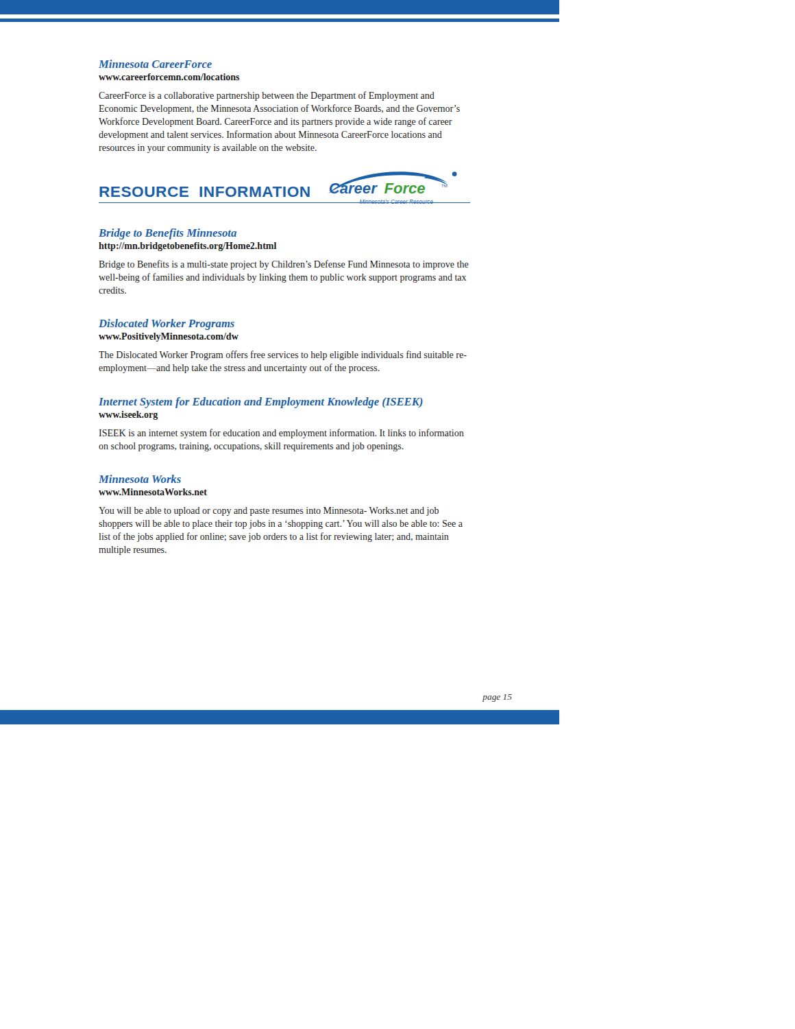Minnesota CareerForce
www.careerforcemn.com/locations
CareerForce is a collaborative partnership between the Department of Employment and Economic Development, the Minnesota Association of Workforce Boards, and the Governor’s Workforce Development Board. CareerForce and its partners provide a wide range of career development and talent services. Information about Minnesota CareerForce locations and resources in your community is available on the website.
RESOURCE INFORMATION
Bridge to Benefits Minnesota
http://mn.bridgetobenefits.org/Home2.html
Bridge to Benefits is a multi-state project by Children’s Defense Fund Minnesota to improve the well-being of families and individuals by linking them to public work support programs and tax credits.
Dislocated Worker Programs
www.PositivelyMinnesota.com/dw
The Dislocated Worker Program offers free services to help eligible individuals find suitable re-employment—and help take the stress and uncertainty out of the process.
Internet System for Education and Employment Knowledge (ISEEK)
www.iseek.org
ISEEK is an internet system for education and employment information. It links to information on school programs, training, occupations, skill requirements and job openings.
Minnesota Works
www.MinnesotaWorks.net
You will be able to upload or copy and paste resumes into Minnesota- Works.net and job shoppers will be able to place their top jobs in a ‘shopping cart.’ You will also be able to: See a list of the jobs applied for online; save job orders to a list for reviewing later; and, maintain multiple resumes.
Career Force TM Minnesota’s Career Resource
page 15